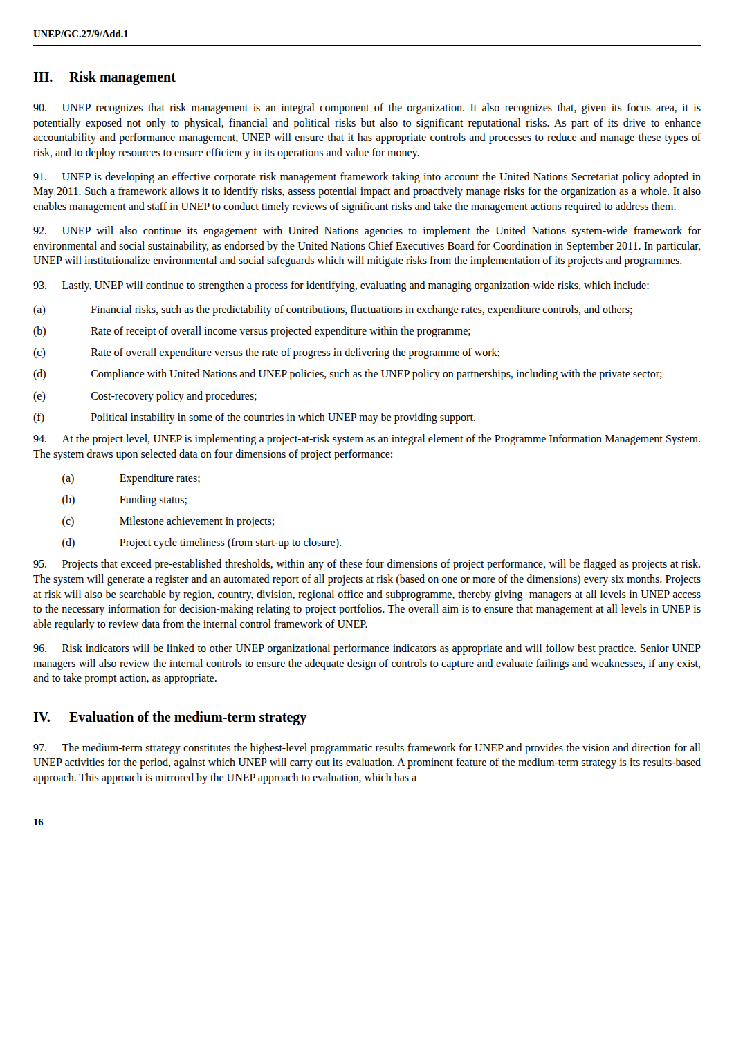UNEP/GC.27/9/Add.1
III. Risk management
90. UNEP recognizes that risk management is an integral component of the organization. It also recognizes that, given its focus area, it is potentially exposed not only to physical, financial and political risks but also to significant reputational risks. As part of its drive to enhance accountability and performance management, UNEP will ensure that it has appropriate controls and processes to reduce and manage these types of risk, and to deploy resources to ensure efficiency in its operations and value for money.
91. UNEP is developing an effective corporate risk management framework taking into account the United Nations Secretariat policy adopted in May 2011. Such a framework allows it to identify risks, assess potential impact and proactively manage risks for the organization as a whole. It also enables management and staff in UNEP to conduct timely reviews of significant risks and take the management actions required to address them.
92. UNEP will also continue its engagement with United Nations agencies to implement the United Nations system-wide framework for environmental and social sustainability, as endorsed by the United Nations Chief Executives Board for Coordination in September 2011. In particular, UNEP will institutionalize environmental and social safeguards which will mitigate risks from the implementation of its projects and programmes.
93. Lastly, UNEP will continue to strengthen a process for identifying, evaluating and managing organization-wide risks, which include:
(a) Financial risks, such as the predictability of contributions, fluctuations in exchange rates, expenditure controls, and others;
(b) Rate of receipt of overall income versus projected expenditure within the programme;
(c) Rate of overall expenditure versus the rate of progress in delivering the programme of work;
(d) Compliance with United Nations and UNEP policies, such as the UNEP policy on partnerships, including with the private sector;
(e) Cost-recovery policy and procedures;
(f) Political instability in some of the countries in which UNEP may be providing support.
94. At the project level, UNEP is implementing a project-at-risk system as an integral element of the Programme Information Management System. The system draws upon selected data on four dimensions of project performance:
(a) Expenditure rates;
(b) Funding status;
(c) Milestone achievement in projects;
(d) Project cycle timeliness (from start-up to closure).
95. Projects that exceed pre-established thresholds, within any of these four dimensions of project performance, will be flagged as projects at risk. The system will generate a register and an automated report of all projects at risk (based on one or more of the dimensions) every six months. Projects at risk will also be searchable by region, country, division, regional office and subprogramme, thereby giving managers at all levels in UNEP access to the necessary information for decision-making relating to project portfolios. The overall aim is to ensure that management at all levels in UNEP is able regularly to review data from the internal control framework of UNEP.
96. Risk indicators will be linked to other UNEP organizational performance indicators as appropriate and will follow best practice. Senior UNEP managers will also review the internal controls to ensure the adequate design of controls to capture and evaluate failings and weaknesses, if any exist, and to take prompt action, as appropriate.
IV. Evaluation of the medium-term strategy
97. The medium-term strategy constitutes the highest-level programmatic results framework for UNEP and provides the vision and direction for all UNEP activities for the period, against which UNEP will carry out its evaluation. A prominent feature of the medium-term strategy is its results-based approach. This approach is mirrored by the UNEP approach to evaluation, which has a
16